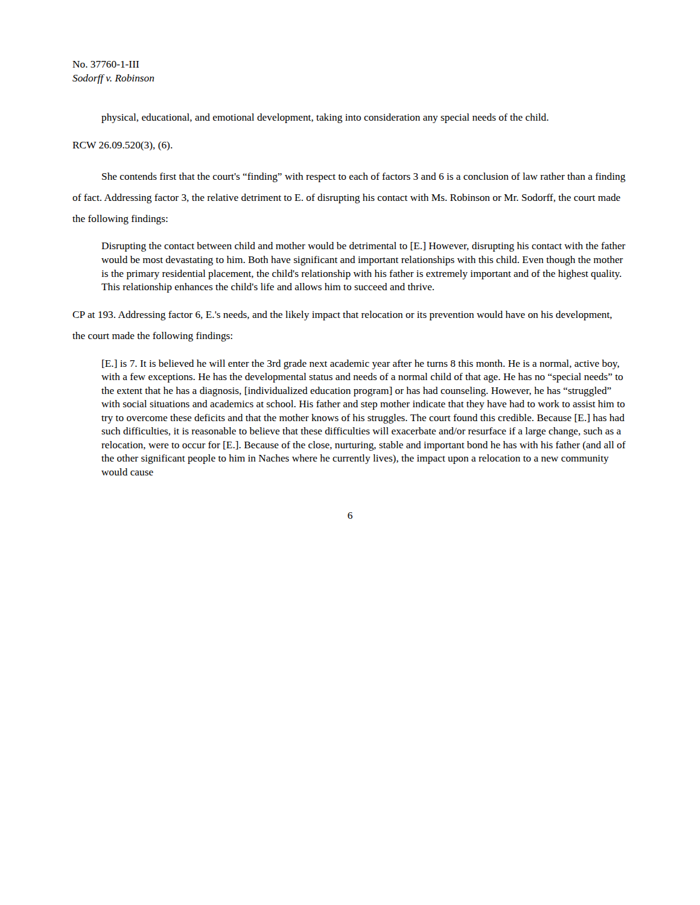No. 37760-1-III
Sodorff v. Robinson
physical, educational, and emotional development, taking into consideration any special needs of the child.
RCW 26.09.520(3), (6).
She contends first that the court's “finding” with respect to each of factors 3 and 6 is a conclusion of law rather than a finding of fact. Addressing factor 3, the relative detriment to E. of disrupting his contact with Ms. Robinson or Mr. Sodorff, the court made the following findings:
Disrupting the contact between child and mother would be detrimental to [E.] However, disrupting his contact with the father would be most devastating to him. Both have significant and important relationships with this child. Even though the mother is the primary residential placement, the child's relationship with his father is extremely important and of the highest quality. This relationship enhances the child's life and allows him to succeed and thrive.
CP at 193. Addressing factor 6, E.'s needs, and the likely impact that relocation or its prevention would have on his development, the court made the following findings:
[E.] is 7. It is believed he will enter the 3rd grade next academic year after he turns 8 this month. He is a normal, active boy, with a few exceptions. He has the developmental status and needs of a normal child of that age. He has no “special needs” to the extent that he has a diagnosis, [individualized education program] or has had counseling. However, he has “struggled” with social situations and academics at school. His father and step mother indicate that they have had to work to assist him to try to overcome these deficits and that the mother knows of his struggles. The court found this credible. Because [E.] has had such difficulties, it is reasonable to believe that these difficulties will exacerbate and/or resurface if a large change, such as a relocation, were to occur for [E.]. Because of the close, nurturing, stable and important bond he has with his father (and all of the other significant people to him in Naches where he currently lives), the impact upon a relocation to a new community would cause
6